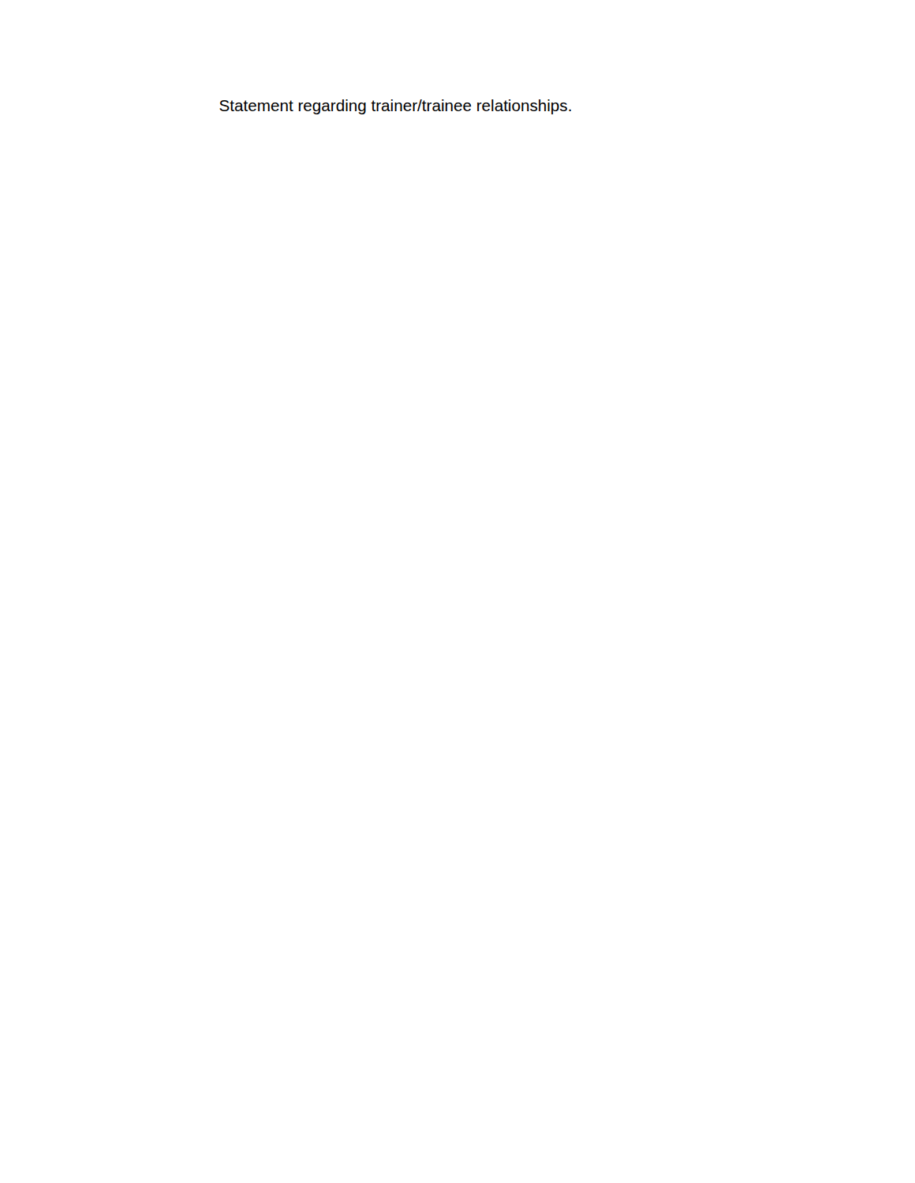Statement regarding trainer/trainee relationships.